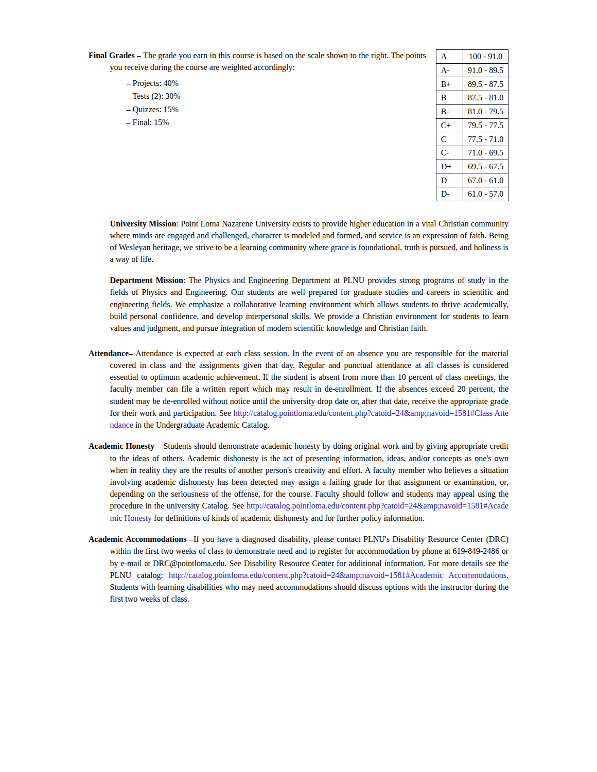| A | 100 - 91.0 |
| A- | 91.0 - 89.5 |
| B+ | 89.5 - 87.5 |
| B | 87.5 - 81.0 |
| B- | 81.0 - 79.5 |
| C+ | 79.5 - 77.5 |
| C | 77.5 - 71.0 |
| C- | 71.0 - 69.5 |
| D+ | 69.5 - 67.5 |
| D | 67.0 - 61.0 |
| D- | 61.0 - 57.0 |
Final Grades – The grade you earn in this course is based on the scale shown to the right. The points you receive during the course are weighted accordingly:
Projects: 40%
Tests (2): 30%
Quizzes: 15%
Final: 15%
University Mission: Point Loma Nazarene University exists to provide higher education in a vital Christian community where minds are engaged and challenged, character is modeled and formed, and service is an expression of faith. Being of Wesleyan heritage, we strive to be a learning community where grace is foundational, truth is pursued, and holiness is a way of life.
Department Mission: The Physics and Engineering Department at PLNU provides strong programs of study in the fields of Physics and Engineering. Our students are well prepared for graduate studies and careers in scientific and engineering fields. We emphasize a collaborative learning environment which allows students to thrive academically, build personal confidence, and develop interpersonal skills. We provide a Christian environment for students to learn values and judgment, and pursue integration of modern scientific knowledge and Christian faith.
Attendance– Attendance is expected at each class session. In the event of an absence you are responsible for the material covered in class and the assignments given that day. Regular and punctual attendance at all classes is considered essential to optimum academic achievement. If the student is absent from more than 10 percent of class meetings, the faculty member can file a written report which may result in de-enrollment. If the absences exceed 20 percent, the student may be de-enrolled without notice until the university drop date or, after that date, receive the appropriate grade for their work and participation. See http://catalog.pointloma.edu/content.php?catoid=24&amp;navoid=1581#Class Attendance in the Undergraduate Academic Catalog.
Academic Honesty – Students should demonstrate academic honesty by doing original work and by giving appropriate credit to the ideas of others. Academic dishonesty is the act of presenting information, ideas, and/or concepts as one's own when in reality they are the results of another person's creativity and effort. A faculty member who believes a situation involving academic dishonesty has been detected may assign a failing grade for that assignment or examination, or, depending on the seriousness of the offense, for the course. Faculty should follow and students may appeal using the procedure in the university Catalog. See http://catalog.pointloma.edu/content.php?catoid=24&amp;navoid=1581#Academic Honesty for definitions of kinds of academic dishonesty and for further policy information.
Academic Accommodations –If you have a diagnosed disability, please contact PLNU's Disability Resource Center (DRC) within the first two weeks of class to demonstrate need and to register for accommodation by phone at 619-849-2486 or by e-mail at DRC@pointloma.edu. See Disability Resource Center for additional information. For more details see the PLNU catalog: http://catalog.pointloma.edu/content.php?catoid=24&amp;navoid=1581#Academic Accommodations. Students with learning disabilities who may need accommodations should discuss options with the instructor during the first two weeks of class.